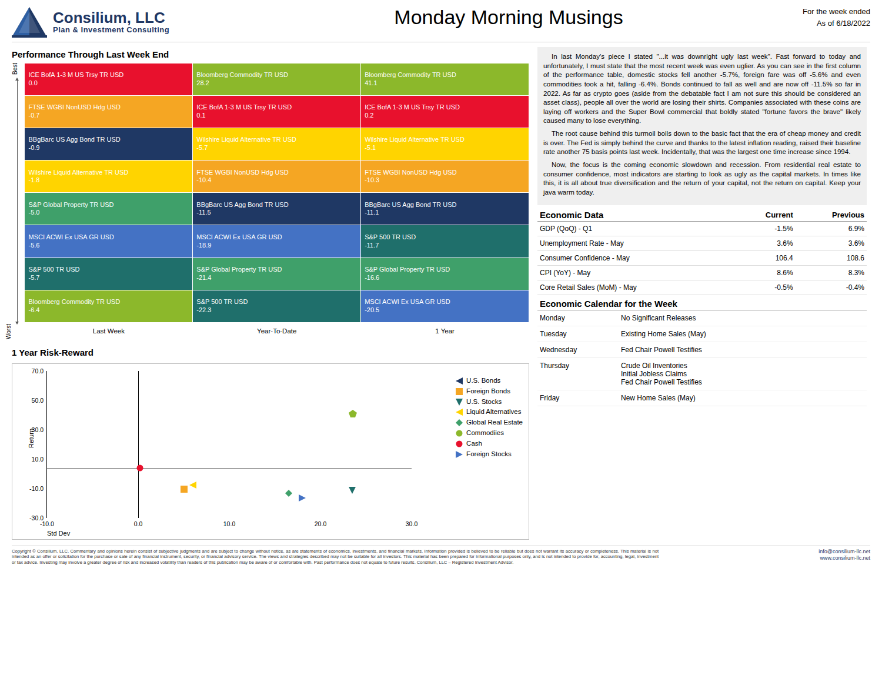Consilium, LLC
Plan & Investment Consulting
Monday Morning Musings
For the week ended
As of 6/18/2022
Performance Through Last Week End
Best Worst
| ICE BofA 1-3 M US Trsy TR USD 0.0 | Bloomberg Commodity TR USD 28.2 | Bloomberg Commodity TR USD 41.1 |
| FTSE WGBI NonUSD Hdg USD -0.7 | ICE BofA 1-3 M US Trsy TR USD 0.1 | ICE BofA 1-3 M US Trsy TR USD 0.2 |
| BBgBarc US Agg Bond TR USD -0.9 | Wilshire Liquid Alternative TR USD -5.7 | Wilshire Liquid Alternative TR USD -5.1 |
| Wilshire Liquid Alternative TR USD -1.8 | FTSE WGBI NonUSD Hdg USD -10.4 | FTSE WGBI NonUSD Hdg USD -10.3 |
| S&P Global Property TR USD -5.0 | BBgBarc US Agg Bond TR USD -11.5 | BBgBarc US Agg Bond TR USD -11.1 |
| MSCI ACWI Ex USA GR USD -5.6 | MSCI ACWI Ex USA GR USD -18.9 | S&P 500 TR USD -11.7 |
| S&P 500 TR USD -5.7 | S&P Global Property TR USD -21.4 | S&P Global Property TR USD -16.6 |
| Bloomberg Commodity TR USD -6.4 | S&P 500 TR USD -22.3 | MSCI ACWI Ex USA GR USD -20.5 |
| Last Week | Year-To-Date | 1 Year |
1 Year Risk-Reward
70.0
50.0
30.0
10.0
-10.0
-30.0
-10.0
0.0
10.0
20.0
30.0
Return
Std Dev
U.S. Bonds
Foreign Bonds
U.S. Stocks
Liquid Alternatives
Global Real Estate
Commodiies
Cash
Foreign Stocks
In last Monday's piece I stated "...it was downright ugly last week". Fast forward to today and unfortunately, I must state that the most recent week was even uglier. As you can see in the first column of the performance table, domestic stocks fell another -5.7%, foreign fare was off -5.6% and even commodities took a hit, falling -6.4%. Bonds continued to fall as well and are now off -11.5% so far in 2022. As far as crypto goes (aside from the debatable fact I am not sure this should be considered an asset class), people all over the world are losing their shirts. Companies associated with these coins are laying off workers and the Super Bowl commercial that boldly stated "fortune favors the brave" likely caused many to lose everything.
The root cause behind this turmoil boils down to the basic fact that the era of cheap money and credit is over. The Fed is simply behind the curve and thanks to the latest inflation reading, raised their baseline rate another 75 basis points last week. Incidentally, that was the largest one time increase since 1994.
Now, the focus is the coming economic slowdown and recession. From residential real estate to consumer confidence, most indicators are starting to look as ugly as the capital markets. In times like this, it is all about true diversification and the return of your capital, not the return on capital. Keep your java warm today.
| Economic Data | Current | Previous |
| --- | --- | --- |
| GDP (QoQ) - Q1 | -1.5% | 6.9% |
| Unemployment Rate - May | 3.6% | 3.6% |
| Consumer Confidence - May | 106.4 | 108.6 |
| CPI (YoY) - May | 8.6% | 8.3% |
| Core Retail Sales (MoM) - May | -0.5% | -0.4% |
| Economic Calendar for the Week |
| --- |
| Monday | No Significant Releases |
| Tuesday | Existing Home Sales (May) |
| Wednesday | Fed Chair Powell Testifies |
| Thursday | Crude Oil Inventories Initial Jobless Claims Fed Chair Powell Testifies |
| Friday | New Home Sales (May) |
Copyright © Consilium, LLC. Commentary and opinions herein consist of subjective judgments and are subject to change without notice, as are statements of economics, investments, and financial markets. Information provided is believed to be reliable but does not warrant its accuracy or completeness. This material is not intended as an offer or solicitation for the purchase or sale of any financial instrument, security, or financial advisory service. The views and strategies described may not be suitable for all investors. This material has been prepared for informational purposes only, and is not intended to provide for, accounting, legal, investment or tax advice. Investing may involve a greater degree of risk and increased volatility than readers of this publication may be aware of or comfortable with. Past performance does not equate to future results. Consilium, LLC – Registered Investment Advisor.
info@consilium-llc.net
www.consilium-llc.net